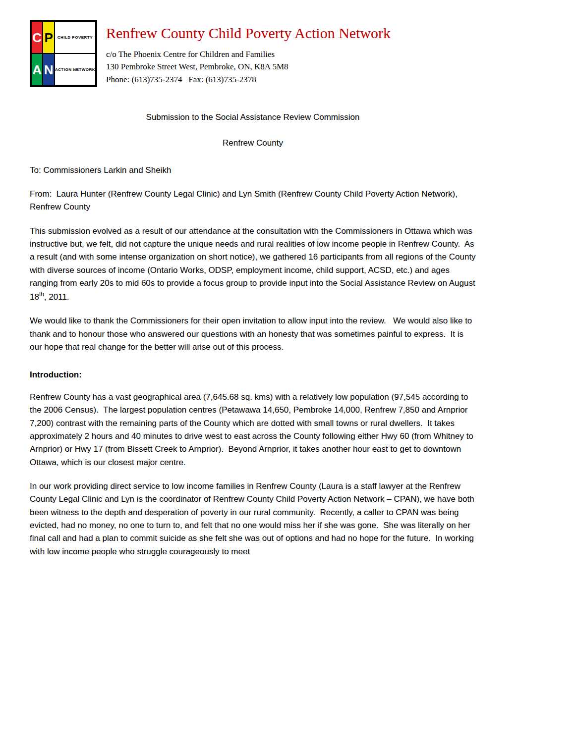C
P
CHILD POVERTY
A
N
ACTION NETWORK
Renfrew County Child Poverty Action Network
c/o The Phoenix Centre for Children and Families
130 Pembroke Street West, Pembroke, ON, K8A 5M8
Phone: (613)735-2374 Fax: (613)735-2378
Submission to the Social Assistance Review Commission Renfrew County
To: Commissioners Larkin and Sheikh
From: Laura Hunter (Renfrew County Legal Clinic) and Lyn Smith (Renfrew County Child Poverty Action Network), Renfrew County
This submission evolved as a result of our attendance at the consultation with the Commissioners in Ottawa which was instructive but, we felt, did not capture the unique needs and rural realities of low income people in Renfrew County. As a result (and with some intense organization on short notice), we gathered 16 participants from all regions of the County with diverse sources of income (Ontario Works, ODSP, employment income, child support, ACSD, etc.) and ages ranging from early 20s to mid 60s to provide a focus group to provide input into the Social Assistance Review on August 18th, 2011.
We would like to thank the Commissioners for their open invitation to allow input into the review. We would also like to thank and to honour those who answered our questions with an honesty that was sometimes painful to express. It is our hope that real change for the better will arise out of this process.
Introduction:
Renfrew County has a vast geographical area (7,645.68 sq. kms) with a relatively low population (97,545 according to the 2006 Census). The largest population centres (Petawawa 14,650, Pembroke 14,000, Renfrew 7,850 and Arnprior 7,200) contrast with the remaining parts of the County which are dotted with small towns or rural dwellers. It takes approximately 2 hours and 40 minutes to drive west to east across the County following either Hwy 60 (from Whitney to Arnprior) or Hwy 17 (from Bissett Creek to Arnprior). Beyond Arnprior, it takes another hour east to get to downtown Ottawa, which is our closest major centre.
In our work providing direct service to low income families in Renfrew County (Laura is a staff lawyer at the Renfrew County Legal Clinic and Lyn is the coordinator of Renfrew County Child Poverty Action Network – CPAN), we have both been witness to the depth and desperation of poverty in our rural community. Recently, a caller to CPAN was being evicted, had no money, no one to turn to, and felt that no one would miss her if she was gone. She was literally on her final call and had a plan to commit suicide as she felt she was out of options and had no hope for the future. In working with low income people who struggle courageously to meet